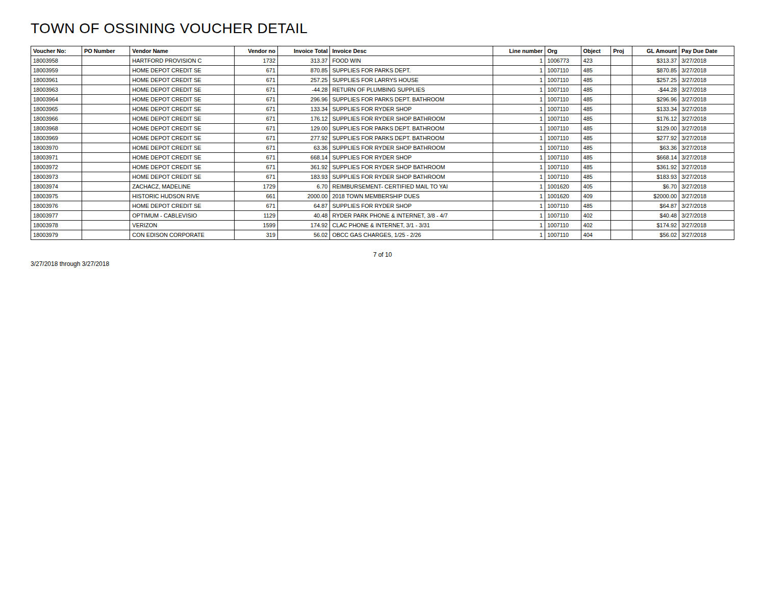TOWN OF OSSINING VOUCHER DETAIL
| Voucher No: | PO Number | Vendor Name | Vendor no | Invoice Total | Invoice Desc | Line number | Org | Object | Proj | GL Amount | Pay Due Date |
| --- | --- | --- | --- | --- | --- | --- | --- | --- | --- | --- | --- |
| 18003958 | | HARTFORD PROVISION C | 1732 | 313.37 | FOOD WIN | 1 | 1006773 | 423 | | $313.37 | 3/27/2018 |
| 18003959 | | HOME DEPOT CREDIT SE | 671 | 870.85 | SUPPLIES FOR PARKS DEPT. | 1 | 1007110 | 485 | | $870.85 | 3/27/2018 |
| 18003961 | | HOME DEPOT CREDIT SE | 671 | 257.25 | SUPPLIES FOR LARRYS HOUSE | 1 | 1007110 | 485 | | $257.25 | 3/27/2018 |
| 18003963 | | HOME DEPOT CREDIT SE | 671 | -44.28 | RETURN OF PLUMBING SUPPLIES | 1 | 1007110 | 485 | | -$44.28 | 3/27/2018 |
| 18003964 | | HOME DEPOT CREDIT SE | 671 | 296.96 | SUPPLIES FOR PARKS DEPT. BATHROOM | 1 | 1007110 | 485 | | $296.96 | 3/27/2018 |
| 18003965 | | HOME DEPOT CREDIT SE | 671 | 133.34 | SUPPLIES FOR RYDER SHOP | 1 | 1007110 | 485 | | $133.34 | 3/27/2018 |
| 18003966 | | HOME DEPOT CREDIT SE | 671 | 176.12 | SUPPLIES FOR RYDER SHOP BATHROOM | 1 | 1007110 | 485 | | $176.12 | 3/27/2018 |
| 18003968 | | HOME DEPOT CREDIT SE | 671 | 129.00 | SUPPLIES FOR PARKS DEPT. BATHROOM | 1 | 1007110 | 485 | | $129.00 | 3/27/2018 |
| 18003969 | | HOME DEPOT CREDIT SE | 671 | 277.92 | SUPPLIES FOR PARKS DEPT. BATHROOM | 1 | 1007110 | 485 | | $277.92 | 3/27/2018 |
| 18003970 | | HOME DEPOT CREDIT SE | 671 | 63.36 | SUPPLIES FOR RYDER SHOP BATHROOM | 1 | 1007110 | 485 | | $63.36 | 3/27/2018 |
| 18003971 | | HOME DEPOT CREDIT SE | 671 | 668.14 | SUPPLIES FOR RYDER SHOP | 1 | 1007110 | 485 | | $668.14 | 3/27/2018 |
| 18003972 | | HOME DEPOT CREDIT SE | 671 | 361.92 | SUPPLIES FOR RYDER SHOP BATHROOM | 1 | 1007110 | 485 | | $361.92 | 3/27/2018 |
| 18003973 | | HOME DEPOT CREDIT SE | 671 | 183.93 | SUPPLIES FOR RYDER SHOP BATHROOM | 1 | 1007110 | 485 | | $183.93 | 3/27/2018 |
| 18003974 | | ZACHACZ, MADELINE | 1729 | 6.70 | REIMBURSEMENT- CERTIFIED MAIL TO YAI | 1 | 1001620 | 405 | | $6.70 | 3/27/2018 |
| 18003975 | | HISTORIC HUDSON RIVE | 661 | 2000.00 | 2018 TOWN MEMBERSHIP DUES | 1 | 1001620 | 409 | | $2000.00 | 3/27/2018 |
| 18003976 | | HOME DEPOT CREDIT SE | 671 | 64.87 | SUPPLIES FOR RYDER SHOP | 1 | 1007110 | 485 | | $64.87 | 3/27/2018 |
| 18003977 | | OPTIMUM - CABLEVISIO | 1129 | 40.48 | RYDER PARK PHONE & INTERNET, 3/8 - 4/7 | 1 | 1007110 | 402 | | $40.48 | 3/27/2018 |
| 18003978 | | VERIZON | 1599 | 174.92 | CLAC PHONE & INTERNET, 3/1 - 3/31 | 1 | 1007110 | 402 | | $174.92 | 3/27/2018 |
| 18003979 | | CON EDISON CORPORATE | 319 | 56.02 | OBCC GAS CHARGES, 1/25 - 2/26 | 1 | 1007110 | 404 | | $56.02 | 3/27/2018 |
7 of 10 3/27/2018 through 3/27/2018